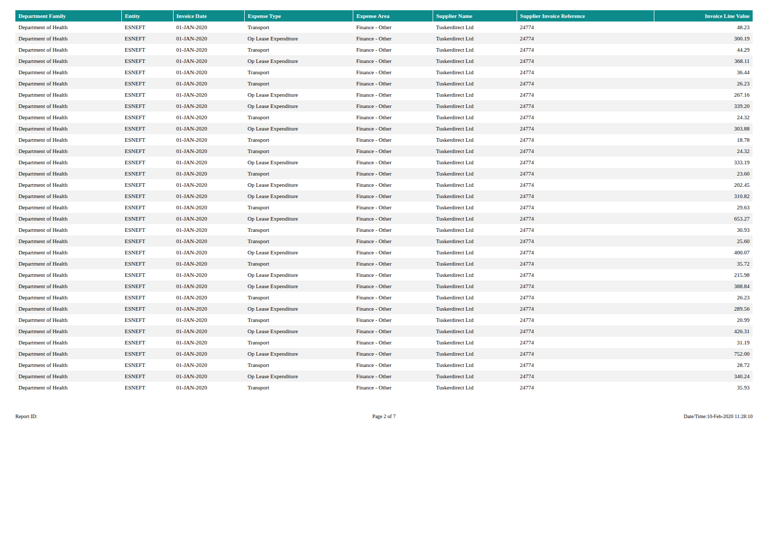| Department Family | Entity | Invoice Date | Expense Type | Expense Area | Supplier Name | Supplier Invoice Reference | Invoice Line Value |
| --- | --- | --- | --- | --- | --- | --- | --- |
| Department of Health | ESNEFT | 01-JAN-2020 | Transport | Finance - Other | Tuskerdirect Ltd | 24774 | 48.23 |
| Department of Health | ESNEFT | 01-JAN-2020 | Op Lease Expenditure | Finance - Other | Tuskerdirect Ltd | 24774 | 300.19 |
| Department of Health | ESNEFT | 01-JAN-2020 | Transport | Finance - Other | Tuskerdirect Ltd | 24774 | 44.29 |
| Department of Health | ESNEFT | 01-JAN-2020 | Op Lease Expenditure | Finance - Other | Tuskerdirect Ltd | 24774 | 368.11 |
| Department of Health | ESNEFT | 01-JAN-2020 | Transport | Finance - Other | Tuskerdirect Ltd | 24774 | 36.44 |
| Department of Health | ESNEFT | 01-JAN-2020 | Transport | Finance - Other | Tuskerdirect Ltd | 24774 | 26.23 |
| Department of Health | ESNEFT | 01-JAN-2020 | Op Lease Expenditure | Finance - Other | Tuskerdirect Ltd | 24774 | 267.16 |
| Department of Health | ESNEFT | 01-JAN-2020 | Op Lease Expenditure | Finance - Other | Tuskerdirect Ltd | 24774 | 339.20 |
| Department of Health | ESNEFT | 01-JAN-2020 | Transport | Finance - Other | Tuskerdirect Ltd | 24774 | 24.32 |
| Department of Health | ESNEFT | 01-JAN-2020 | Op Lease Expenditure | Finance - Other | Tuskerdirect Ltd | 24774 | 303.88 |
| Department of Health | ESNEFT | 01-JAN-2020 | Transport | Finance - Other | Tuskerdirect Ltd | 24774 | 18.78 |
| Department of Health | ESNEFT | 01-JAN-2020 | Transport | Finance - Other | Tuskerdirect Ltd | 24774 | 24.32 |
| Department of Health | ESNEFT | 01-JAN-2020 | Op Lease Expenditure | Finance - Other | Tuskerdirect Ltd | 24774 | 333.19 |
| Department of Health | ESNEFT | 01-JAN-2020 | Transport | Finance - Other | Tuskerdirect Ltd | 24774 | 23.60 |
| Department of Health | ESNEFT | 01-JAN-2020 | Op Lease Expenditure | Finance - Other | Tuskerdirect Ltd | 24774 | 202.45 |
| Department of Health | ESNEFT | 01-JAN-2020 | Op Lease Expenditure | Finance - Other | Tuskerdirect Ltd | 24774 | 310.82 |
| Department of Health | ESNEFT | 01-JAN-2020 | Transport | Finance - Other | Tuskerdirect Ltd | 24774 | 29.63 |
| Department of Health | ESNEFT | 01-JAN-2020 | Op Lease Expenditure | Finance - Other | Tuskerdirect Ltd | 24774 | 653.27 |
| Department of Health | ESNEFT | 01-JAN-2020 | Transport | Finance - Other | Tuskerdirect Ltd | 24774 | 30.93 |
| Department of Health | ESNEFT | 01-JAN-2020 | Transport | Finance - Other | Tuskerdirect Ltd | 24774 | 25.60 |
| Department of Health | ESNEFT | 01-JAN-2020 | Op Lease Expenditure | Finance - Other | Tuskerdirect Ltd | 24774 | 400.07 |
| Department of Health | ESNEFT | 01-JAN-2020 | Transport | Finance - Other | Tuskerdirect Ltd | 24774 | 35.72 |
| Department of Health | ESNEFT | 01-JAN-2020 | Op Lease Expenditure | Finance - Other | Tuskerdirect Ltd | 24774 | 215.98 |
| Department of Health | ESNEFT | 01-JAN-2020 | Op Lease Expenditure | Finance - Other | Tuskerdirect Ltd | 24774 | 388.84 |
| Department of Health | ESNEFT | 01-JAN-2020 | Transport | Finance - Other | Tuskerdirect Ltd | 24774 | 26.23 |
| Department of Health | ESNEFT | 01-JAN-2020 | Op Lease Expenditure | Finance - Other | Tuskerdirect Ltd | 24774 | 289.56 |
| Department of Health | ESNEFT | 01-JAN-2020 | Transport | Finance - Other | Tuskerdirect Ltd | 24774 | 20.99 |
| Department of Health | ESNEFT | 01-JAN-2020 | Op Lease Expenditure | Finance - Other | Tuskerdirect Ltd | 24774 | 426.31 |
| Department of Health | ESNEFT | 01-JAN-2020 | Transport | Finance - Other | Tuskerdirect Ltd | 24774 | 31.19 |
| Department of Health | ESNEFT | 01-JAN-2020 | Op Lease Expenditure | Finance - Other | Tuskerdirect Ltd | 24774 | 752.00 |
| Department of Health | ESNEFT | 01-JAN-2020 | Transport | Finance - Other | Tuskerdirect Ltd | 24774 | 28.72 |
| Department of Health | ESNEFT | 01-JAN-2020 | Op Lease Expenditure | Finance - Other | Tuskerdirect Ltd | 24774 | 340.24 |
| Department of Health | ESNEFT | 01-JAN-2020 | Transport | Finance - Other | Tuskerdirect Ltd | 24774 | 35.93 |
Report ID:
Page 2 of 7
Date/Time:10-Feb-2020 11:28:10